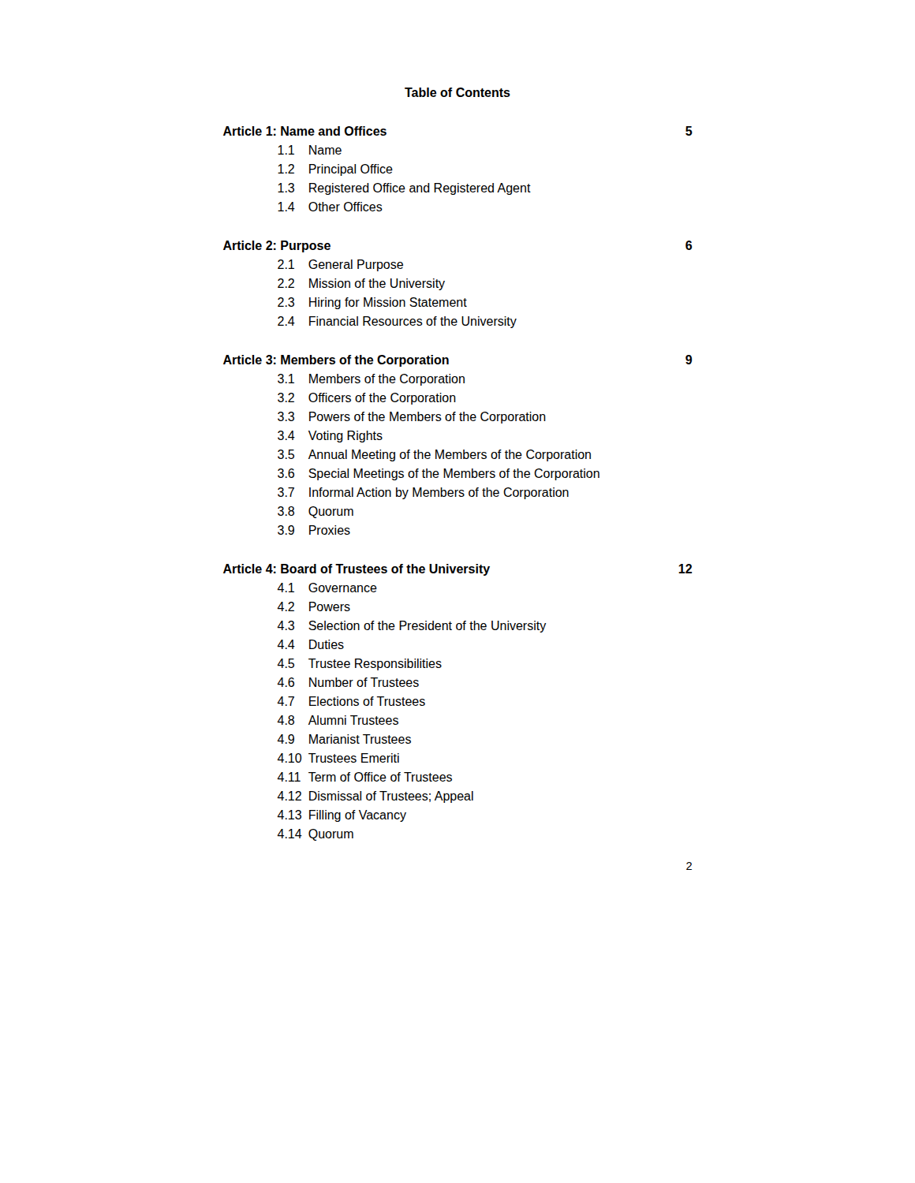Table of Contents
Article 1: Name and Offices 5
1.1 Name
1.2 Principal Office
1.3 Registered Office and Registered Agent
1.4 Other Offices
Article 2: Purpose 6
2.1 General Purpose
2.2 Mission of the University
2.3 Hiring for Mission Statement
2.4 Financial Resources of the University
Article 3: Members of the Corporation 9
3.1 Members of the Corporation
3.2 Officers of the Corporation
3.3 Powers of the Members of the Corporation
3.4 Voting Rights
3.5 Annual Meeting of the Members of the Corporation
3.6 Special Meetings of the Members of the Corporation
3.7 Informal Action by Members of the Corporation
3.8 Quorum
3.9 Proxies
Article 4: Board of Trustees of the University 12
4.1 Governance
4.2 Powers
4.3 Selection of the President of the University
4.4 Duties
4.5 Trustee Responsibilities
4.6 Number of Trustees
4.7 Elections of Trustees
4.8 Alumni Trustees
4.9 Marianist Trustees
4.10 Trustees Emeriti
4.11 Term of Office of Trustees
4.12 Dismissal of Trustees; Appeal
4.13 Filling of Vacancy
4.14 Quorum
2